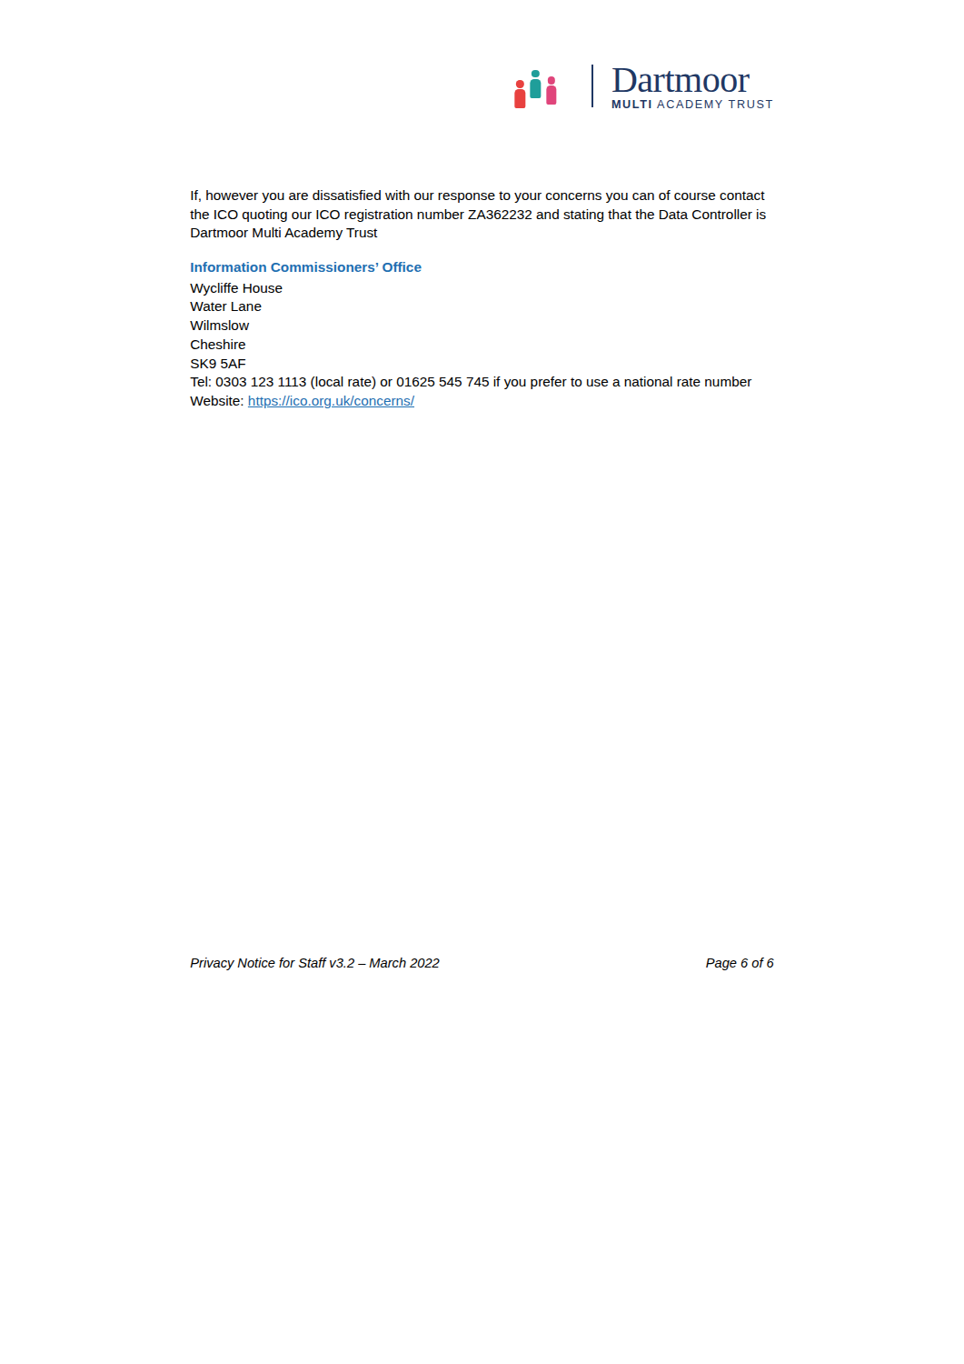Dartmoor MULTI ACADEMY TRUST
If, however you are dissatisfied with our response to your concerns you can of course contact the ICO quoting our ICO registration number ZA362232 and stating that the Data Controller is Dartmoor Multi Academy Trust
Information Commissioners’ Office
Wycliffe House
Water Lane
Wilmslow
Cheshire
SK9 5AF
Tel: 0303 123 1113 (local rate) or 01625 545 745 if you prefer to use a national rate number
Website: https://ico.org.uk/concerns/
Privacy Notice for Staff v3.2 – March 2022 Page 6 of 6